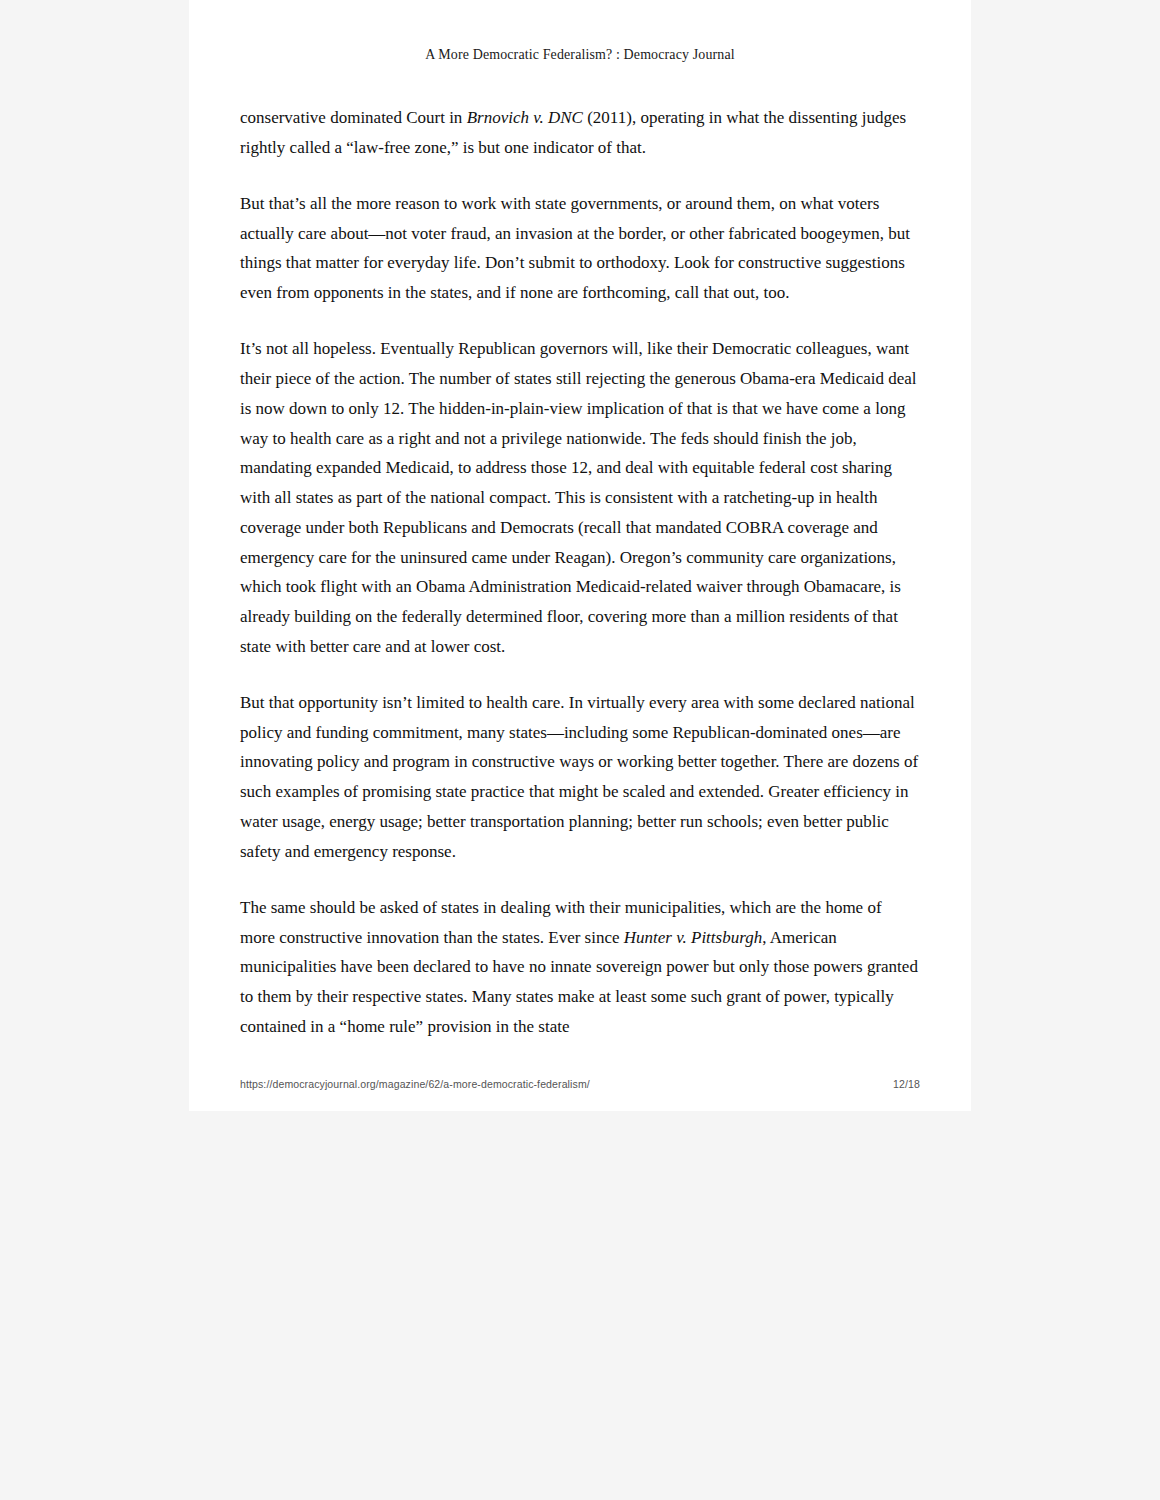A More Democratic Federalism? : Democracy Journal
conservative dominated Court in Brnovich v. DNC (2011), operating in what the dissenting judges rightly called a “law-free zone,” is but one indicator of that.
But that’s all the more reason to work with state governments, or around them, on what voters actually care about—not voter fraud, an invasion at the border, or other fabricated boogeymen, but things that matter for everyday life. Don’t submit to orthodoxy. Look for constructive suggestions even from opponents in the states, and if none are forthcoming, call that out, too.
It’s not all hopeless. Eventually Republican governors will, like their Democratic colleagues, want their piece of the action. The number of states still rejecting the generous Obama-era Medicaid deal is now down to only 12. The hidden-in-plain-view implication of that is that we have come a long way to health care as a right and not a privilege nationwide. The feds should finish the job, mandating expanded Medicaid, to address those 12, and deal with equitable federal cost sharing with all states as part of the national compact. This is consistent with a ratcheting-up in health coverage under both Republicans and Democrats (recall that mandated COBRA coverage and emergency care for the uninsured came under Reagan). Oregon’s community care organizations, which took flight with an Obama Administration Medicaid-related waiver through Obamacare, is already building on the federally determined floor, covering more than a million residents of that state with better care and at lower cost.
But that opportunity isn’t limited to health care. In virtually every area with some declared national policy and funding commitment, many states—including some Republican-dominated ones—are innovating policy and program in constructive ways or working better together. There are dozens of such examples of promising state practice that might be scaled and extended. Greater efficiency in water usage, energy usage; better transportation planning; better run schools; even better public safety and emergency response.
The same should be asked of states in dealing with their municipalities, which are the home of more constructive innovation than the states. Ever since Hunter v. Pittsburgh, American municipalities have been declared to have no innate sovereign power but only those powers granted to them by their respective states. Many states make at least some such grant of power, typically contained in a “home rule” provision in the state
https://democracyjournal.org/magazine/62/a-more-democratic-federalism/ 12/18